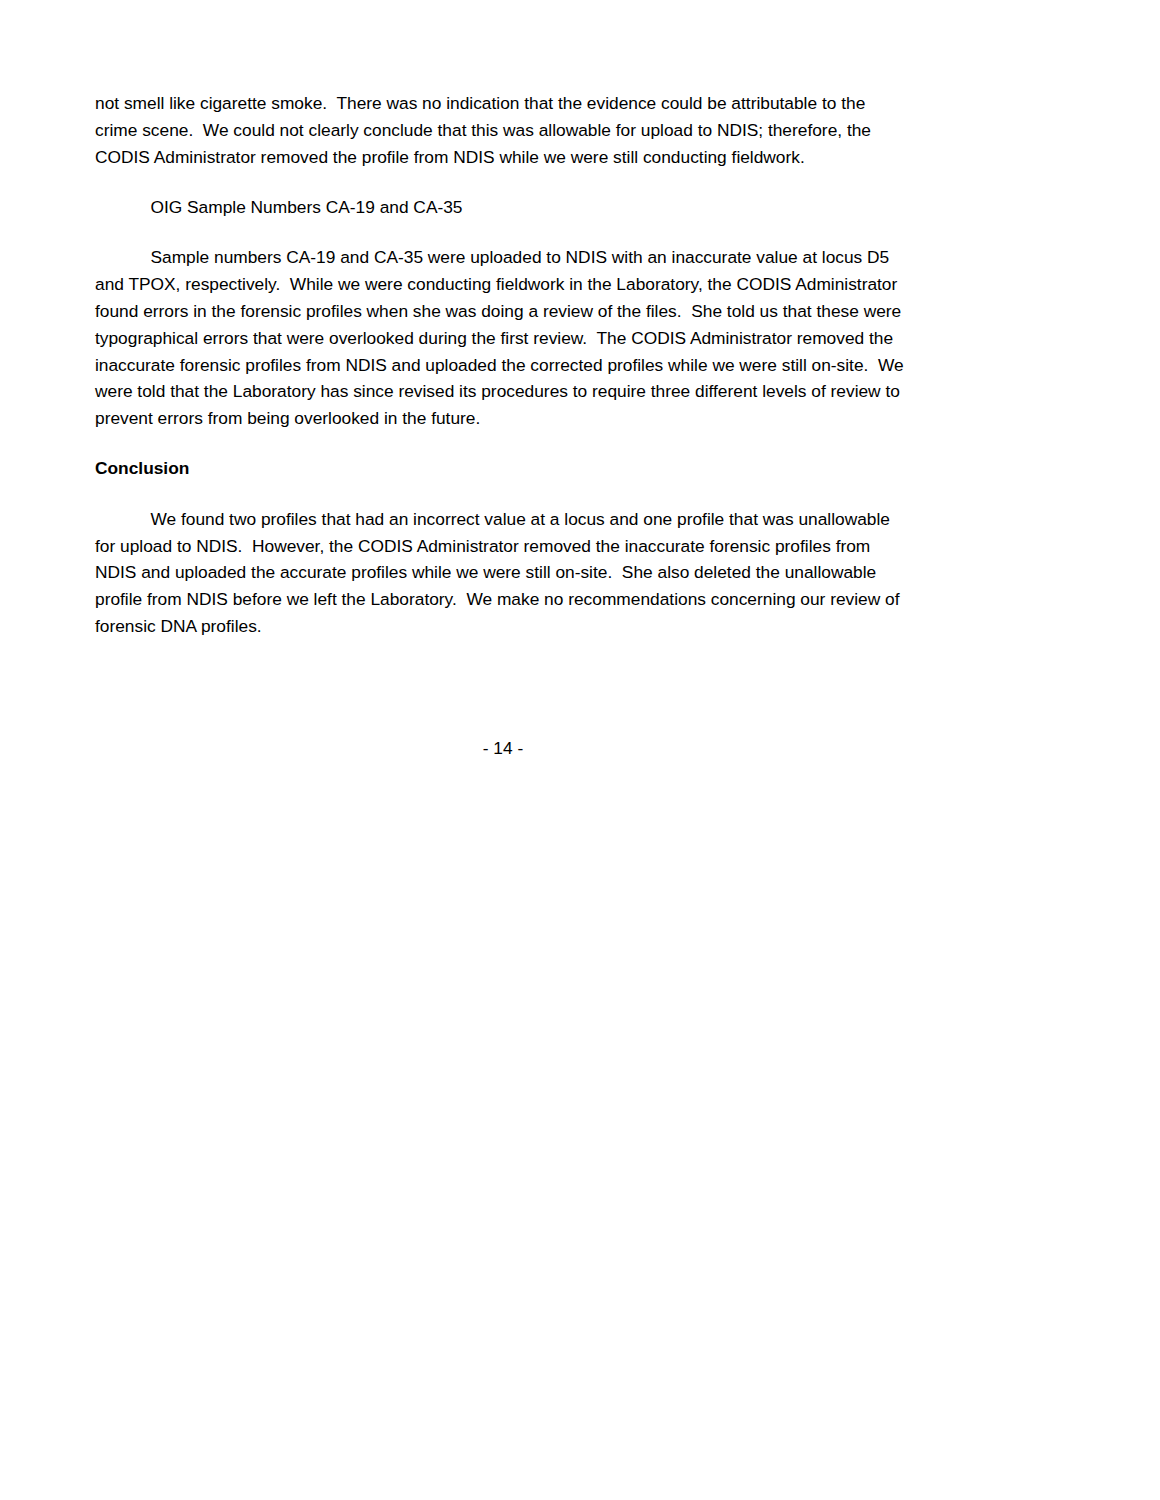not smell like cigarette smoke. There was no indication that the evidence could be attributable to the crime scene. We could not clearly conclude that this was allowable for upload to NDIS; therefore, the CODIS Administrator removed the profile from NDIS while we were still conducting fieldwork.
OIG Sample Numbers CA-19 and CA-35
Sample numbers CA-19 and CA-35 were uploaded to NDIS with an inaccurate value at locus D5 and TPOX, respectively. While we were conducting fieldwork in the Laboratory, the CODIS Administrator found errors in the forensic profiles when she was doing a review of the files. She told us that these were typographical errors that were overlooked during the first review. The CODIS Administrator removed the inaccurate forensic profiles from NDIS and uploaded the corrected profiles while we were still on-site. We were told that the Laboratory has since revised its procedures to require three different levels of review to prevent errors from being overlooked in the future.
Conclusion
We found two profiles that had an incorrect value at a locus and one profile that was unallowable for upload to NDIS. However, the CODIS Administrator removed the inaccurate forensic profiles from NDIS and uploaded the accurate profiles while we were still on-site. She also deleted the unallowable profile from NDIS before we left the Laboratory. We make no recommendations concerning our review of forensic DNA profiles.
- 14 -